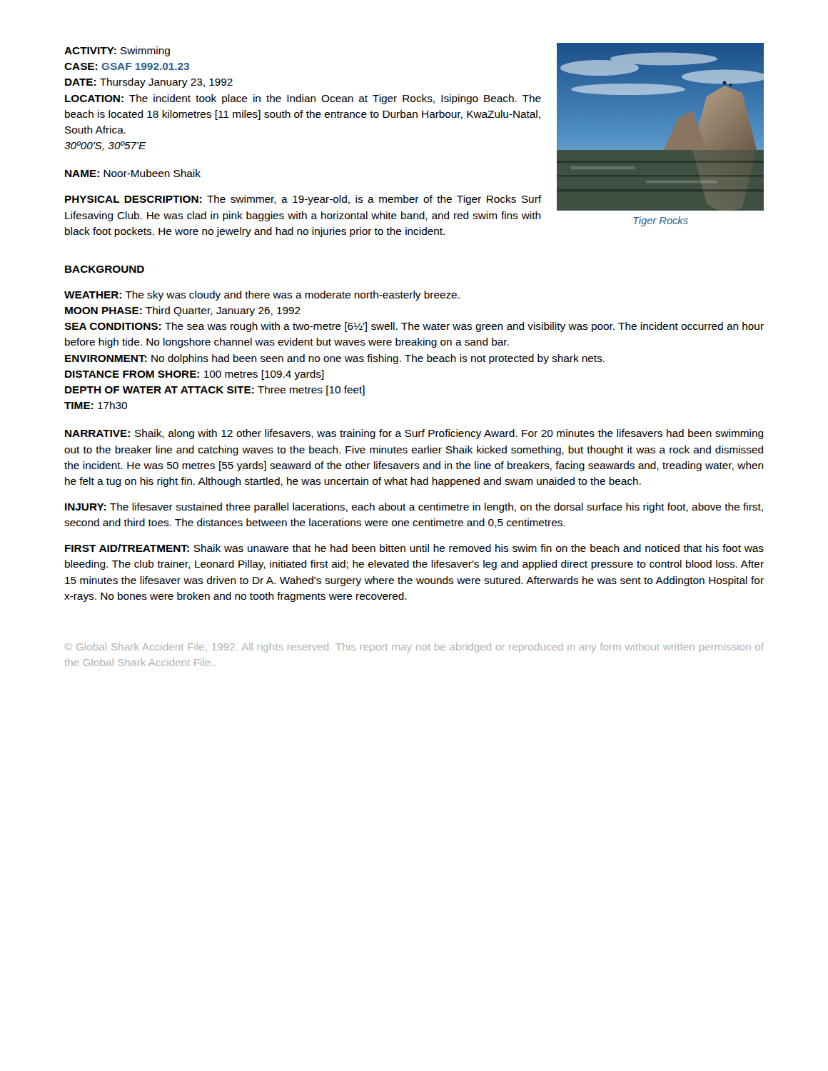Tiger Rocks
ACTIVITY: Swimming
CASE: GSAF 1992.01.23
DATE: Thursday January 23, 1992
LOCATION: The incident took place in the Indian Ocean at Tiger Rocks, Isipingo Beach. The beach is located 18 kilometres [11 miles] south of the entrance to Durban Harbour, KwaZulu-Natal, South Africa.
30º00'S, 30º57'E
NAME: Noor-Mubeen Shaik
PHYSICAL DESCRIPTION: The swimmer, a 19-year-old, is a member of the Tiger Rocks Surf Lifesaving Club. He was clad in pink baggies with a horizontal white band, and red swim fins with black foot pockets. He wore no jewelry and had no injuries prior to the incident.
BACKGROUND
WEATHER: The sky was cloudy and there was a moderate north-easterly breeze.
MOON PHASE: Third Quarter, January 26, 1992
SEA CONDITIONS: The sea was rough with a two-metre [6½'] swell. The water was green and visibility was poor. The incident occurred an hour before high tide. No longshore channel was evident but waves were breaking on a sand bar.
ENVIRONMENT: No dolphins had been seen and no one was fishing. The beach is not protected by shark nets.
DISTANCE FROM SHORE: 100 metres [109.4 yards]
DEPTH OF WATER AT ATTACK SITE: Three metres [10 feet]
TIME: 17h30
NARRATIVE: Shaik, along with 12 other lifesavers, was training for a Surf Proficiency Award. For 20 minutes the lifesavers had been swimming out to the breaker line and catching waves to the beach. Five minutes earlier Shaik kicked something, but thought it was a rock and dismissed the incident. He was 50 metres [55 yards] seaward of the other lifesavers and in the line of breakers, facing seawards and, treading water, when he felt a tug on his right fin. Although startled, he was uncertain of what had happened and swam unaided to the beach.
INJURY: The lifesaver sustained three parallel lacerations, each about a centimetre in length, on the dorsal surface his right foot, above the first, second and third toes. The distances between the lacerations were one centimetre and 0,5 centimetres.
FIRST AID/TREATMENT: Shaik was unaware that he had been bitten until he removed his swim fin on the beach and noticed that his foot was bleeding. The club trainer, Leonard Pillay, initiated first aid; he elevated the lifesaver's leg and applied direct pressure to control blood loss. After 15 minutes the lifesaver was driven to Dr A. Wahed's surgery where the wounds were sutured. Afterwards he was sent to Addington Hospital for x-rays. No bones were broken and no tooth fragments were recovered.
© Global Shark Accident File, 1992. All rights reserved. This report may not be abridged or reproduced in any form without written permission of the Global Shark Accident File..